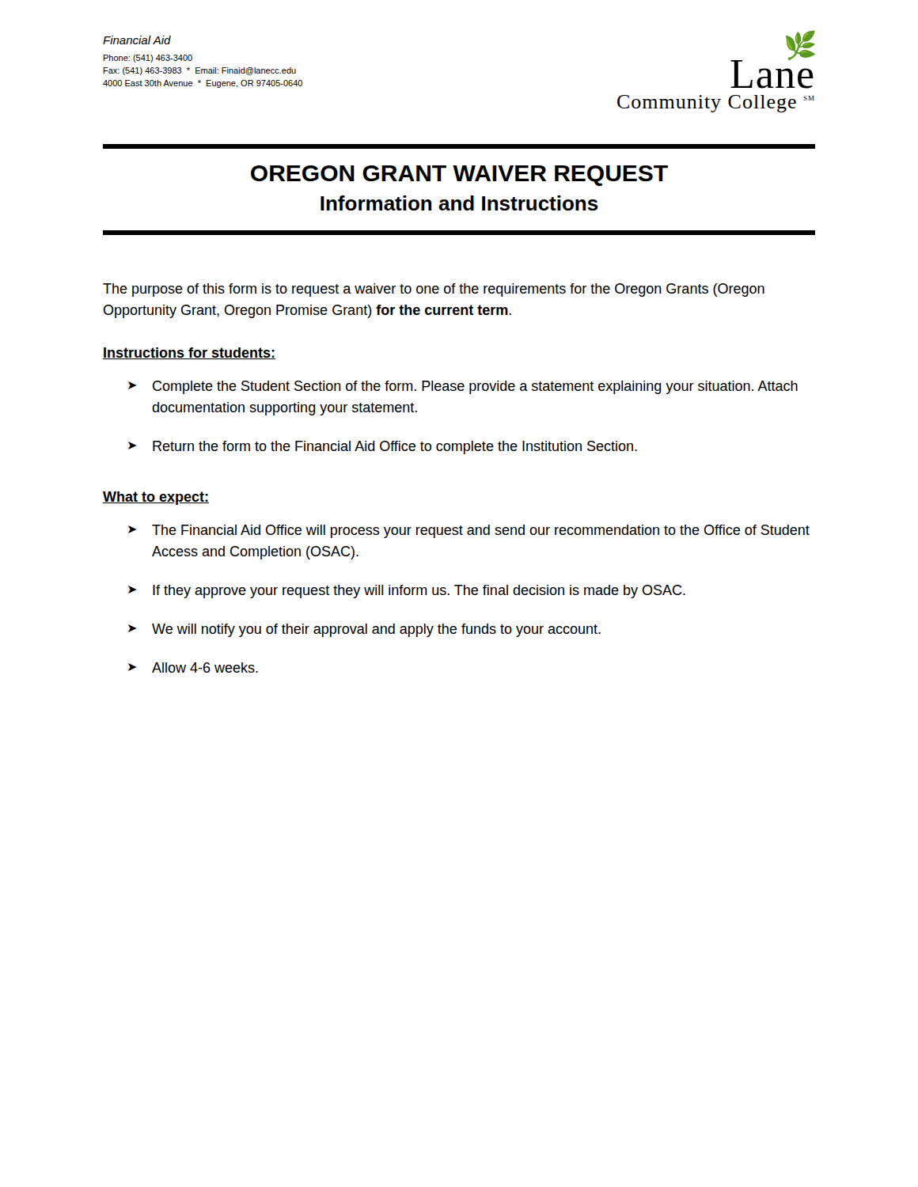Financial Aid
Phone: (541) 463-3400
Fax: (541) 463-3983 * Email: Finaid@lanecc.edu
4000 East 30th Avenue * Eugene, OR 97405-0640
🌿 Lane Community College SM
OREGON GRANT WAIVER REQUEST
Information and Instructions
The purpose of this form is to request a waiver to one of the requirements for the Oregon Grants (Oregon Opportunity Grant, Oregon Promise Grant) for the current term.
Instructions for students:
Complete the Student Section of the form. Please provide a statement explaining your situation. Attach documentation supporting your statement.
Return the form to the Financial Aid Office to complete the Institution Section.
What to expect:
The Financial Aid Office will process your request and send our recommendation to the Office of Student Access and Completion (OSAC).
If they approve your request they will inform us. The final decision is made by OSAC.
We will notify you of their approval and apply the funds to your account.
Allow 4-6 weeks.